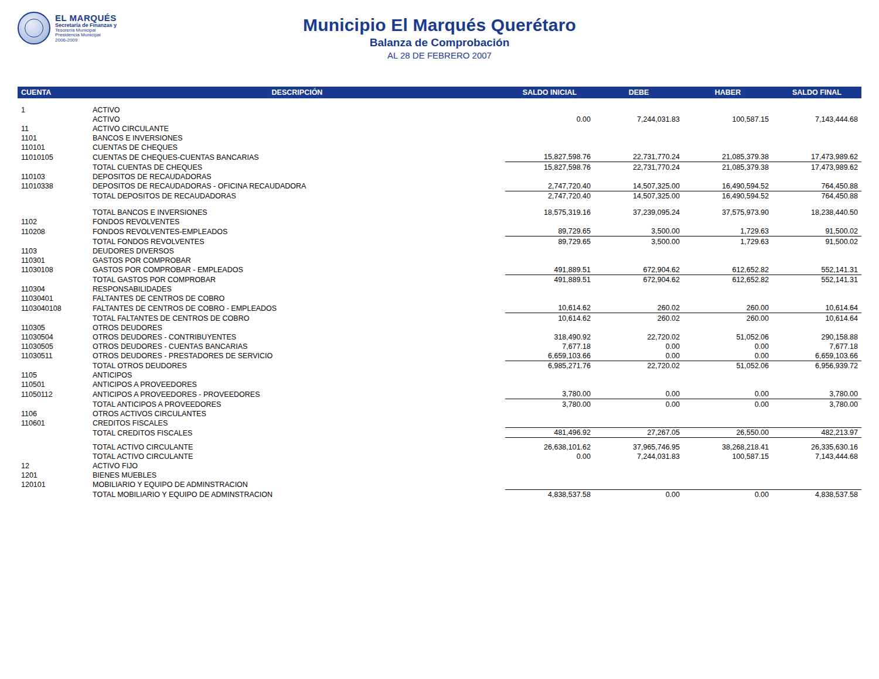EL MARQUÉS
Secretaría de Finanzas y
Tesorería Municipal
Presidencia Municipal
2006-2009
Municipio El Marqués Querétaro
Balanza de Comprobación
AL 28 DE FEBRERO 2007
| CUENTA | DESCRIPCIÓN | SALDO INICIAL | DEBE | HABER | SALDO FINAL |
| --- | --- | --- | --- | --- | --- |
| 1 | ACTIVO | | | | |
| | ACTIVO | 0.00 | 7,244,031.83 | 100,587.15 | 7,143,444.68 |
| 11 | ACTIVO CIRCULANTE | | | | |
| 1101 | BANCOS E INVERSIONES | | | | |
| 110101 | CUENTAS DE CHEQUES | | | | |
| 11010105 | CUENTAS DE CHEQUES-CUENTAS BANCARIAS | 15,827,598.76 | 22,731,770.24 | 21,085,379.38 | 17,473,989.62 |
| | TOTAL CUENTAS DE CHEQUES | 15,827,598.76 | 22,731,770.24 | 21,085,379.38 | 17,473,989.62 |
| 110103 | DEPOSITOS DE RECAUDADORAS | | | | |
| 11010338 | DEPOSITOS DE RECAUDADORAS - OFICINA RECAUDADORA | 2,747,720.40 | 14,507,325.00 | 16,490,594.52 | 764,450.88 |
| | TOTAL DEPOSITOS DE RECAUDADORAS | 2,747,720.40 | 14,507,325.00 | 16,490,594.52 | 764,450.88 |
| | TOTAL BANCOS E INVERSIONES | 18,575,319.16 | 37,239,095.24 | 37,575,973.90 | 18,238,440.50 |
| 1102 | FONDOS REVOLVENTES | | | | |
| 110208 | FONDOS REVOLVENTES-EMPLEADOS | 89,729.65 | 3,500.00 | 1,729.63 | 91,500.02 |
| | TOTAL FONDOS REVOLVENTES | 89,729.65 | 3,500.00 | 1,729.63 | 91,500.02 |
| 1103 | DEUDORES DIVERSOS | | | | |
| 110301 | GASTOS POR COMPROBAR | | | | |
| 11030108 | GASTOS POR COMPROBAR - EMPLEADOS | 491,889.51 | 672,904.62 | 612,652.82 | 552,141.31 |
| | TOTAL GASTOS POR COMPROBAR | 491,889.51 | 672,904.62 | 612,652.82 | 552,141.31 |
| 110304 | RESPONSABILIDADES | | | | |
| 11030401 | FALTANTES DE CENTROS DE COBRO | | | | |
| 1103040108 | FALTANTES DE CENTROS DE COBRO - EMPLEADOS | 10,614.62 | 260.02 | 260.00 | 10,614.64 |
| | TOTAL FALTANTES DE CENTROS DE COBRO | 10,614.62 | 260.02 | 260.00 | 10,614.64 |
| 110305 | OTROS DEUDORES | | | | |
| 11030504 | OTROS DEUDORES - CONTRIBUYENTES | 318,490.92 | 22,720.02 | 51,052.06 | 290,158.88 |
| 11030505 | OTROS DEUDORES - CUENTAS BANCARIAS | 7,677.18 | 0.00 | 0.00 | 7,677.18 |
| 11030511 | OTROS DEUDORES - PRESTADORES DE SERVICIO | 6,659,103.66 | 0.00 | 0.00 | 6,659,103.66 |
| | TOTAL OTROS DEUDORES | 6,985,271.76 | 22,720.02 | 51,052.06 | 6,956,939.72 |
| 1105 | ANTICIPOS | | | | |
| 110501 | ANTICIPOS A PROVEEDORES | | | | |
| 11050112 | ANTICIPOS A PROVEEDORES - PROVEEDORES | 3,780.00 | 0.00 | 0.00 | 3,780.00 |
| | TOTAL ANTICIPOS A PROVEEDORES | 3,780.00 | 0.00 | 0.00 | 3,780.00 |
| 1106 | OTROS ACTIVOS CIRCULANTES | | | | |
| 110601 | CREDITOS FISCALES | | | | |
| | TOTAL CREDITOS FISCALES | 481,496.92 | 27,267.05 | 26,550.00 | 482,213.97 |
| | TOTAL ACTIVO CIRCULANTE | 26,638,101.62 | 37,965,746.95 | 38,268,218.41 | 26,335,630.16 |
| | TOTAL ACTIVO CIRCULANTE | 0.00 | 7,244,031.83 | 100,587.15 | 7,143,444.68 |
| 12 | ACTIVO FIJO | | | | |
| 1201 | BIENES MUEBLES | | | | |
| 120101 | MOBILIARIO Y EQUIPO DE ADMINSTRACION | | | | |
| | TOTAL MOBILIARIO Y EQUIPO DE ADMINSTRACION | 4,838,537.58 | 0.00 | 0.00 | 4,838,537.58 |